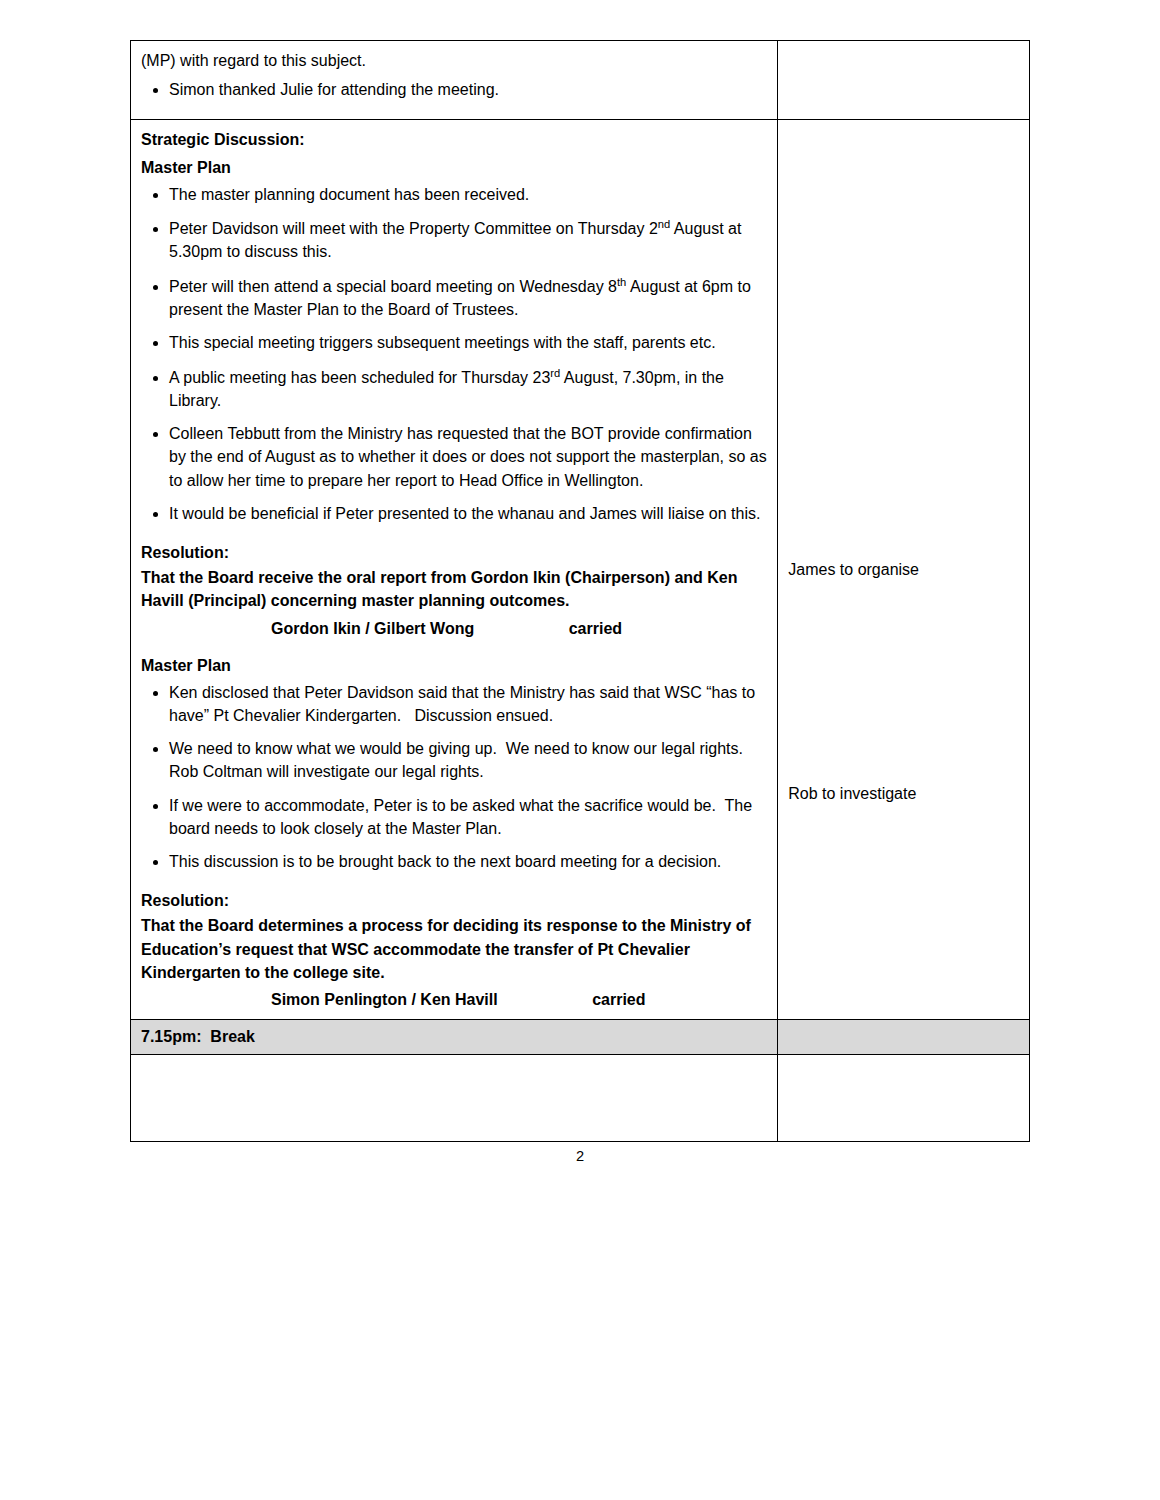| (MP) with regard to this subject. Simon thanked Julie for attending the meeting. | |
| Strategic Discussion: Master Plan The master planning document has been received. Peter Davidson will meet with the Property Committee on Thursday 2 nd August at 5.30pm to discuss this. Peter will then attend a special board meeting on Wednesday 8 th August at 6pm to present the Master Plan to the Board of Trustees. This special meeting triggers subsequent meetings with the staff, parents etc. A public meeting has been scheduled for Thursday 23 rd August, 7.30pm, in the Library. Colleen Tebbutt from the Ministry has requested that the BOT provide confirmation by the end of August as to whether it does or does not support the masterplan, so as to allow her time to prepare her report to Head Office in Wellington. It would be beneficial if Peter presented to the whanau and James will liaise on this. Resolution: That the Board receive the oral report from Gordon Ikin (Chairperson) and Ken Havill (Principal) concerning master planning outcomes. Gordon Ikin / Gilbert Wong carried Master Plan Ken disclosed that Peter Davidson said that the Ministry has said that WSC “has to have” Pt Chevalier Kindergarten. Discussion ensued. We need to know what we would be giving up. We need to know our legal rights. Rob Coltman will investigate our legal rights. If we were to accommodate, Peter is to be asked what the sacrifice would be. The board needs to look closely at the Master Plan. This discussion is to be brought back to the next board meeting for a decision. Resolution: That the Board determines a process for deciding its response to the Ministry of Education’s request that WSC accommodate the transfer of Pt Chevalier Kindergarten to the college site. Simon Penlington / Ken Havill carried | James to organise Rob to investigate |
| 7.15pm: Break | |
2